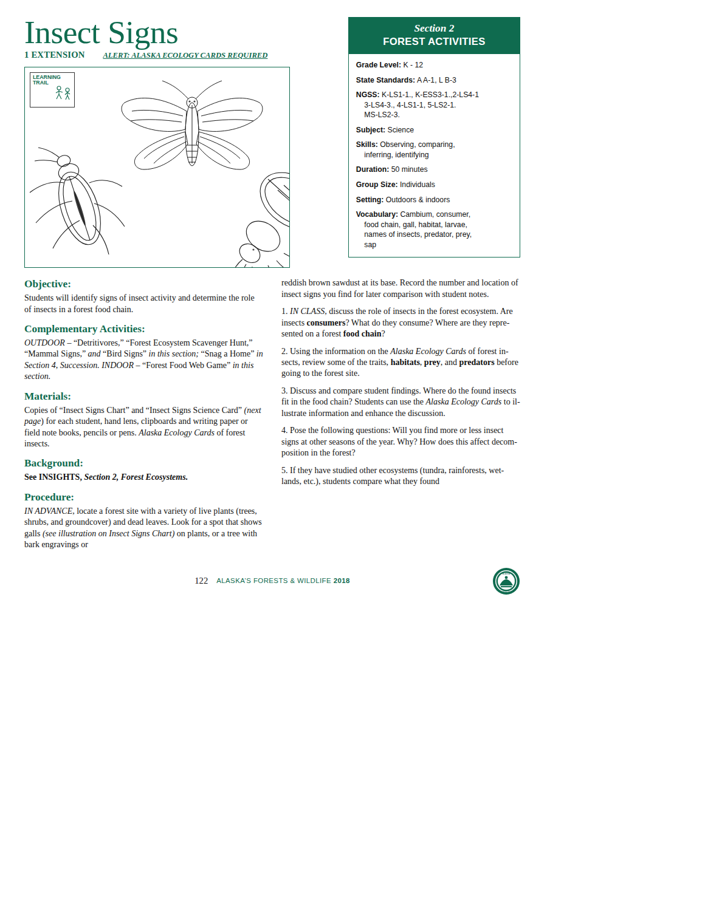Insect Signs
1 EXTENSION ALERT: ALASKA ECOLOGY CARDS REQUIRED
LEARNING
TRAIL
Section 2 FOREST ACTIVITIES
Grade Level: K - 12
State Standards: A A-1, L B-3
NGSS: K-LS1-1., K-ESS3-1.,2-LS4-1 3-LS4-3., 4-LS1-1, 5-LS2-1. MS-LS2-3.
Subject: Science
Skills: Observing, comparing, inferring, identifying
Duration: 50 minutes
Group Size: Individuals
Setting: Outdoors & indoors
Vocabulary: Cambium, consumer, food chain, gall, habitat, larvae, names of insects, predator, prey, sap
Objective:
Students will identify signs of insect activity and determine the role of insects in a forest food chain.
Complementary Activities:
OUTDOOR – “Detritivores,” “Forest Ecosystem Scavenger Hunt,” “Mammal Signs,” and “Bird Signs” in this section; “Snag a Home” in Section 4, Succession. INDOOR – “Forest Food Web Game” in this section.
Materials:
Copies of “Insect Signs Chart” and “Insect Signs Science Card” (next page) for each student, hand lens, clipboards and writing paper or field note books, pencils or pens. Alaska Ecology Cards of forest insects.
Background:
See INSIGHTS, Section 2, Forest Ecosystems.
Procedure:
IN ADVANCE, locate a forest site with a variety of live plants (trees, shrubs, and groundcover) and dead leaves. Look for a spot that shows galls (see illustration on Insect Signs Chart) on plants, or a tree with bark engravings or
reddish brown sawdust at its base. Record the number and location of insect signs you find for later comparison with student notes.
1. IN CLASS, discuss the role of insects in the forest ecosystem. Are insects consumers? What do they consume? Where are they represented on a forest food chain?
2. Using the information on the Alaska Ecology Cards of forest insects, review some of the traits, habitats, prey, and predators before going to the forest site.
3. Discuss and compare student findings. Where do the found insects fit in the food chain? Students can use the Alaska Ecology Cards to illustrate information and enhance the discussion.
4. Pose the following questions: Will you find more or less insect signs at other seasons of the year. Why? How does this affect decomposition in the forest?
5. If they have studied other ecosystems (tundra, rainforests, wetlands, etc.), students compare what they found
122 ALASKA’S FORESTS & WILDLIFE 2018 ALASKA SINCE 1959